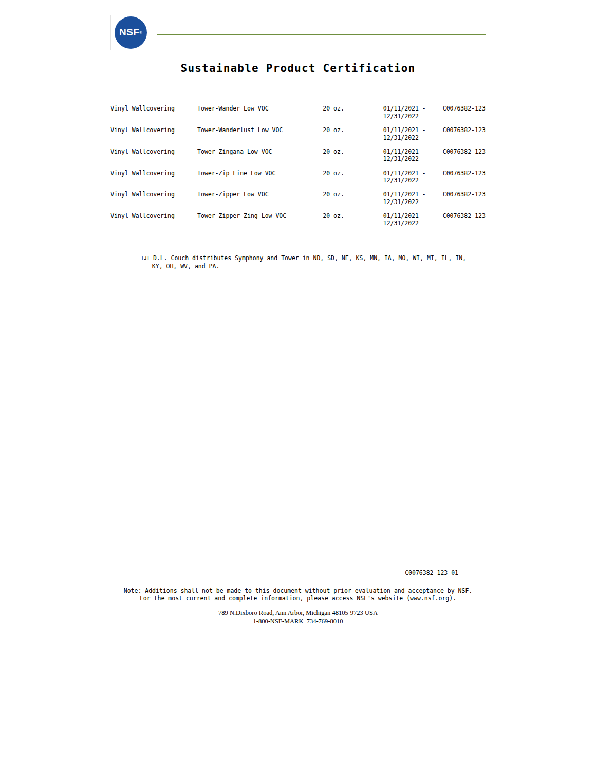NSF®
Sustainable Product Certification
| Vinyl Wallcovering | Tower-Wander Low VOC | 20 oz. | 01/11/2021 - 12/31/2022 | C0076382-123 |
| Vinyl Wallcovering | Tower-Wanderlust Low VOC | 20 oz. | 01/11/2021 - 12/31/2022 | C0076382-123 |
| Vinyl Wallcovering | Tower-Zingana Low VOC | 20 oz. | 01/11/2021 - 12/31/2022 | C0076382-123 |
| Vinyl Wallcovering | Tower-Zip Line Low VOC | 20 oz. | 01/11/2021 - 12/31/2022 | C0076382-123 |
| Vinyl Wallcovering | Tower-Zipper Low VOC | 20 oz. | 01/11/2021 - 12/31/2022 | C0076382-123 |
| Vinyl Wallcovering | Tower-Zipper Zing Low VOC | 20 oz. | 01/11/2021 - 12/31/2022 | C0076382-123 |
[3] D.L. Couch distributes Symphony and Tower in ND, SD, NE, KS, MN, IA, MO, WI, MI, IL, IN, KY, OH, WV, and PA.
C0076382-123-01
Note: Additions shall not be made to this document without prior evaluation and acceptance by NSF. For the most current and complete information, please access NSF's website (www.nsf.org).
789 N.Dixboro Road, Ann Arbor, Michigan 48105-9723 USA
1-800-NSF-MARK 734-769-8010